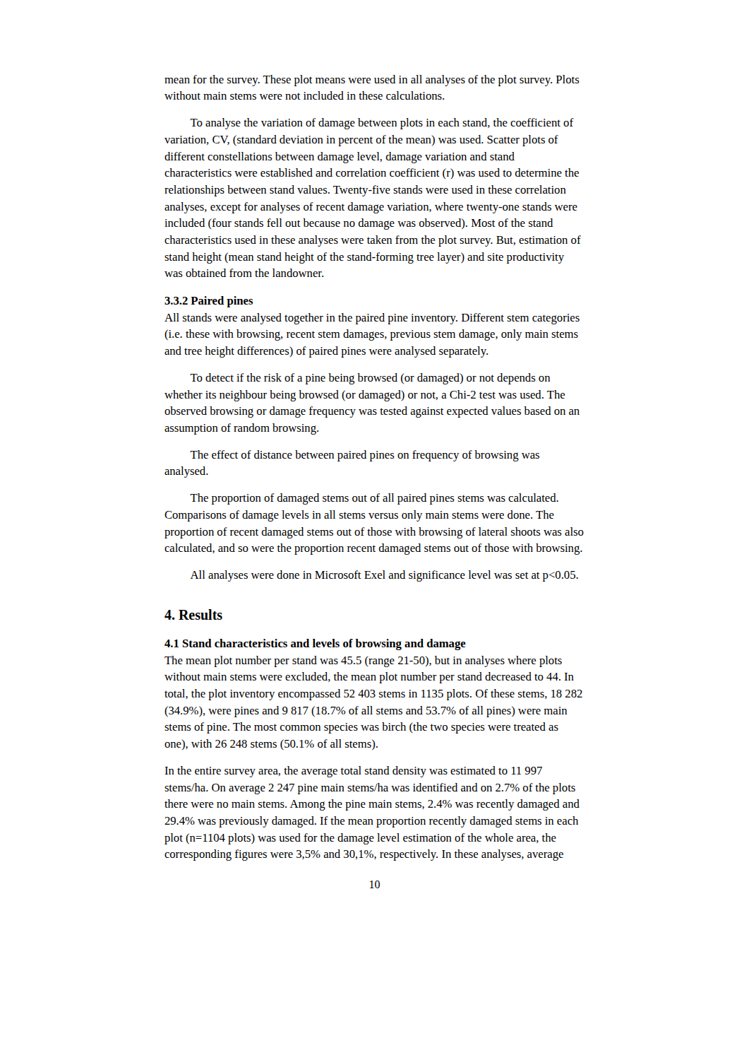mean for the survey. These plot means were used in all analyses of the plot survey. Plots without main stems were not included in these calculations.
To analyse the variation of damage between plots in each stand, the coefficient of variation, CV, (standard deviation in percent of the mean) was used. Scatter plots of different constellations between damage level, damage variation and stand characteristics were established and correlation coefficient (r) was used to determine the relationships between stand values. Twenty-five stands were used in these correlation analyses, except for analyses of recent damage variation, where twenty-one stands were included (four stands fell out because no damage was observed). Most of the stand characteristics used in these analyses were taken from the plot survey. But, estimation of stand height (mean stand height of the stand-forming tree layer) and site productivity was obtained from the landowner.
3.3.2 Paired pines
All stands were analysed together in the paired pine inventory. Different stem categories (i.e. these with browsing, recent stem damages, previous stem damage, only main stems and tree height differences) of paired pines were analysed separately.
To detect if the risk of a pine being browsed (or damaged) or not depends on whether its neighbour being browsed (or damaged) or not, a Chi-2 test was used. The observed browsing or damage frequency was tested against expected values based on an assumption of random browsing.
The effect of distance between paired pines on frequency of browsing was analysed.
The proportion of damaged stems out of all paired pines stems was calculated. Comparisons of damage levels in all stems versus only main stems were done. The proportion of recent damaged stems out of those with browsing of lateral shoots was also calculated, and so were the proportion recent damaged stems out of those with browsing.
All analyses were done in Microsoft Exel and significance level was set at p<0.05.
4. Results
4.1 Stand characteristics and levels of browsing and damage
The mean plot number per stand was 45.5 (range 21-50), but in analyses where plots without main stems were excluded, the mean plot number per stand decreased to 44. In total, the plot inventory encompassed 52 403 stems in 1135 plots. Of these stems, 18 282 (34.9%), were pines and 9 817 (18.7% of all stems and 53.7% of all pines) were main stems of pine. The most common species was birch (the two species were treated as one), with 26 248 stems (50.1% of all stems).
In the entire survey area, the average total stand density was estimated to 11 997 stems/ha. On average 2 247 pine main stems/ha was identified and on 2.7% of the plots there were no main stems. Among the pine main stems, 2.4% was recently damaged and 29.4% was previously damaged. If the mean proportion recently damaged stems in each plot (n=1104 plots) was used for the damage level estimation of the whole area, the corresponding figures were 3,5% and 30,1%, respectively. In these analyses, average
10